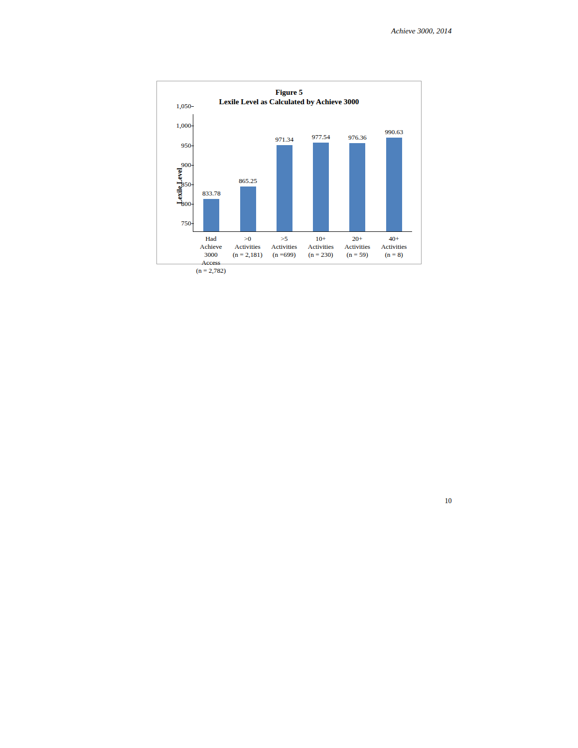Achieve 3000, 2014
Figure 5
Lexile Level as Calculated by Achieve 3000
Lexile Level
1,050
1,000
950
900
850
800
750
833.78
865.25
971.34
977.54
976.36
990.63
Had Achieve
3000 Access
(n = 2,782)
>0 Activities
(n = 2,181)
>5 Activities
(n =699)
10+
Activities
(n = 230)
20+
Activities
(n = 59)
40+
Activities
(n = 8)
10